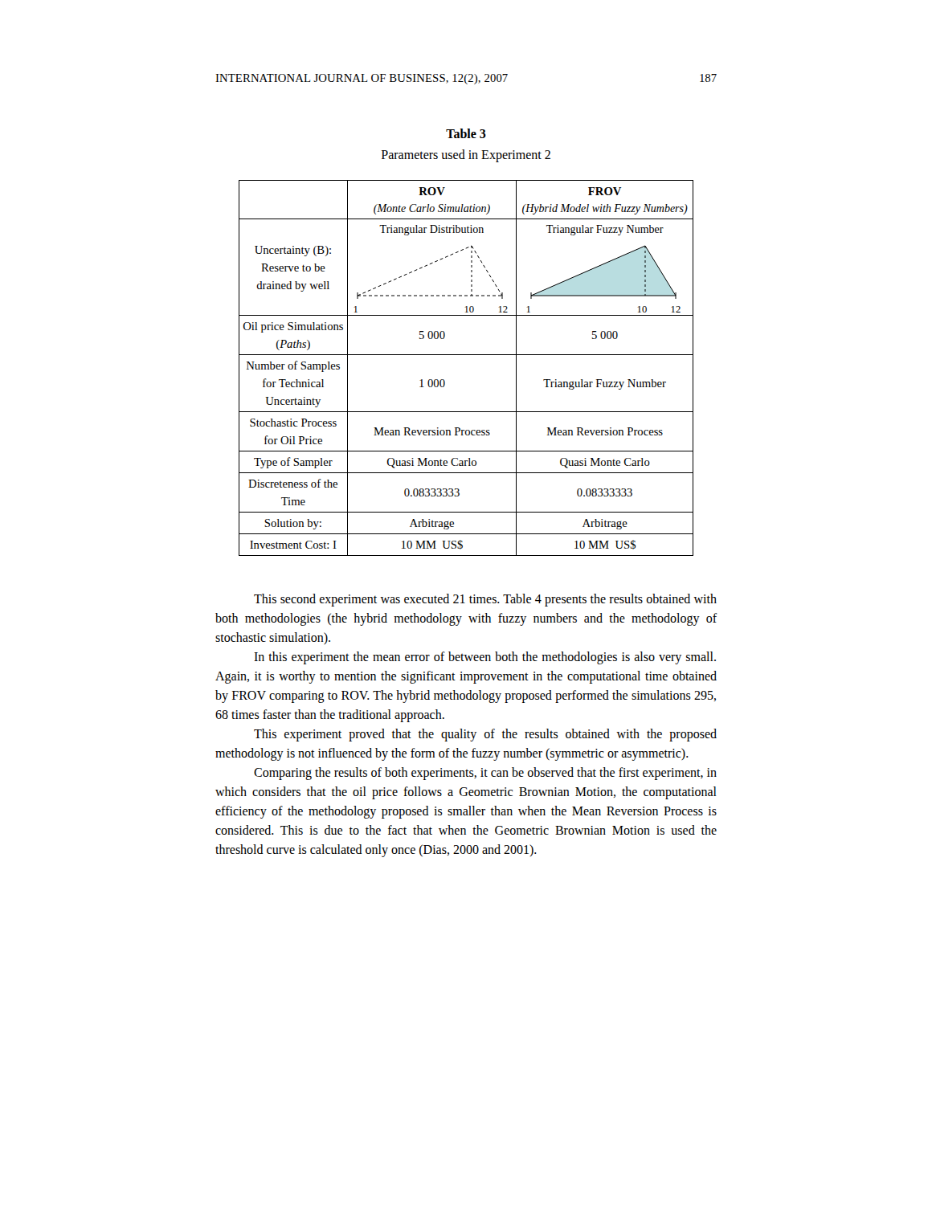INTERNATIONAL JOURNAL OF BUSINESS, 12(2), 2007 187
Table 3
Parameters used in Experiment 2
| | ROV (Monte Carlo Simulation) | FROV (Hybrid Model with Fuzzy Numbers) |
| Uncertainty (B): Reserve to be drained by well | Triangular Distribution 1 10 12 | Triangular Fuzzy Number 1 10 12 |
| Oil price Simulations ( Paths ) | 5 000 | 5 000 |
| Number of Samples for Technical Uncertainty | 1 000 | Triangular Fuzzy Number |
| Stochastic Process for Oil Price | Mean Reversion Process | Mean Reversion Process |
| Type of Sampler | Quasi Monte Carlo | Quasi Monte Carlo |
| Discreteness of the Time | 0.08333333 | 0.08333333 |
| Solution by: | Arbitrage | Arbitrage |
| Investment Cost: I | 10 MM US$ | 10 MM US$ |
This second experiment was executed 21 times. Table 4 presents the results obtained with both methodologies (the hybrid methodology with fuzzy numbers and the methodology of stochastic simulation).
In this experiment the mean error of between both the methodologies is also very small. Again, it is worthy to mention the significant improvement in the computational time obtained by FROV comparing to ROV. The hybrid methodology proposed performed the simulations 295, 68 times faster than the traditional approach.
This experiment proved that the quality of the results obtained with the proposed methodology is not influenced by the form of the fuzzy number (symmetric or asymmetric).
Comparing the results of both experiments, it can be observed that the first experiment, in which considers that the oil price follows a Geometric Brownian Motion, the computational efficiency of the methodology proposed is smaller than when the Mean Reversion Process is considered. This is due to the fact that when the Geometric Brownian Motion is used the threshold curve is calculated only once (Dias, 2000 and 2001).